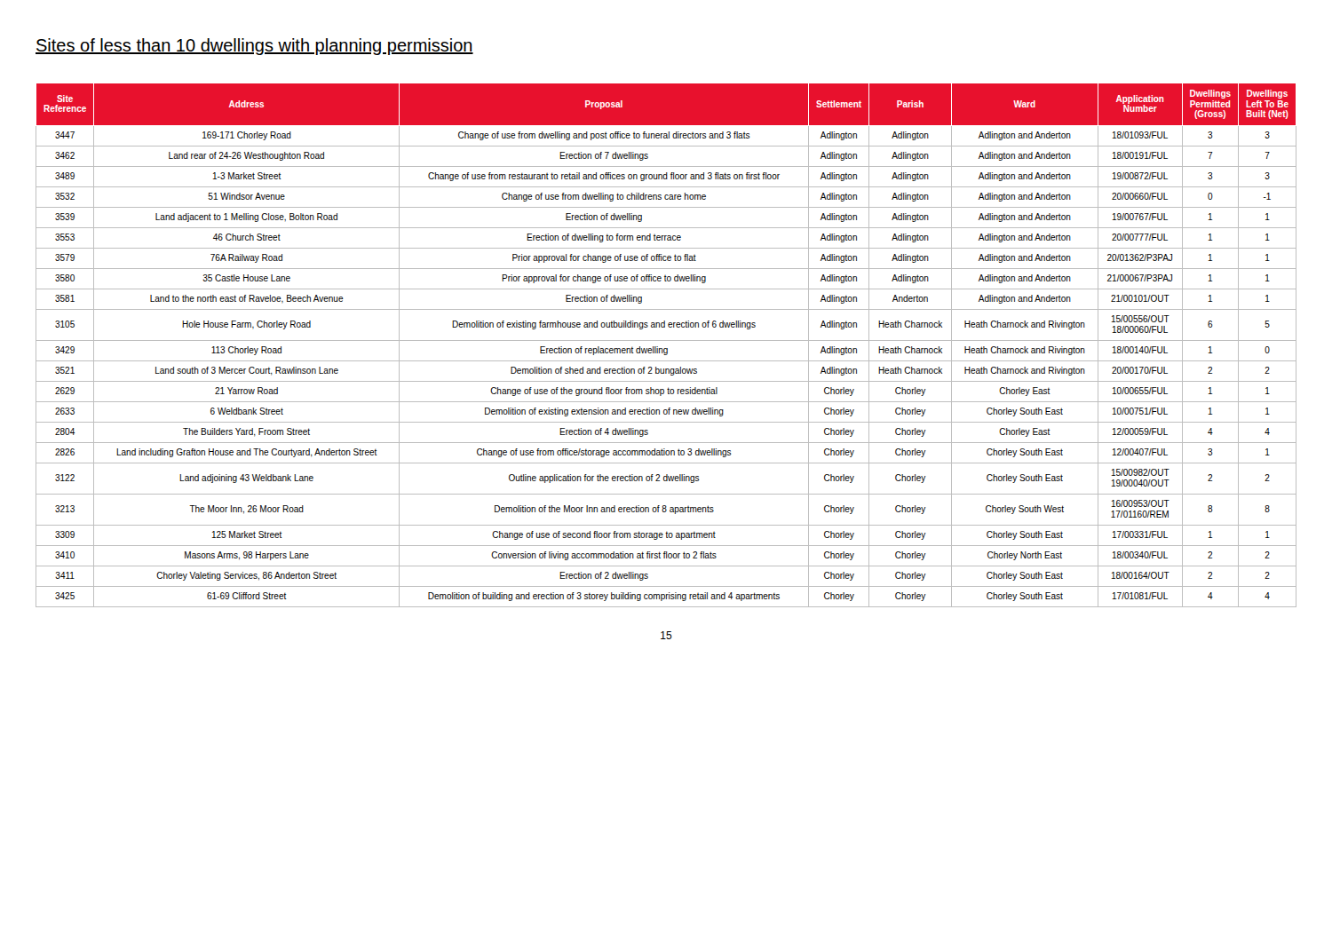Sites of less than 10 dwellings with planning permission
| Site Reference | Address | Proposal | Settlement | Parish | Ward | Application Number | Dwellings Permitted (Gross) | Dwellings Left To Be Built (Net) |
| --- | --- | --- | --- | --- | --- | --- | --- | --- |
| 3447 | 169-171 Chorley Road | Change of use from dwelling and post office to funeral directors and 3 flats | Adlington | Adlington | Adlington and Anderton | 18/01093/FUL | 3 | 3 |
| 3462 | Land rear of 24-26 Westhoughton Road | Erection of 7 dwellings | Adlington | Adlington | Adlington and Anderton | 18/00191/FUL | 7 | 7 |
| 3489 | 1-3 Market Street | Change of use from restaurant to retail and offices on ground floor and 3 flats on first floor | Adlington | Adlington | Adlington and Anderton | 19/00872/FUL | 3 | 3 |
| 3532 | 51 Windsor Avenue | Change of use from dwelling to childrens care home | Adlington | Adlington | Adlington and Anderton | 20/00660/FUL | 0 | -1 |
| 3539 | Land adjacent to 1 Melling Close, Bolton Road | Erection of dwelling | Adlington | Adlington | Adlington and Anderton | 19/00767/FUL | 1 | 1 |
| 3553 | 46 Church Street | Erection of dwelling to form end terrace | Adlington | Adlington | Adlington and Anderton | 20/00777/FUL | 1 | 1 |
| 3579 | 76A Railway Road | Prior approval for change of use of office to flat | Adlington | Adlington | Adlington and Anderton | 20/01362/P3PAJ | 1 | 1 |
| 3580 | 35 Castle House Lane | Prior approval for change of use of office to dwelling | Adlington | Adlington | Adlington and Anderton | 21/00067/P3PAJ | 1 | 1 |
| 3581 | Land to the north east of Raveloe, Beech Avenue | Erection of dwelling | Adlington | Anderton | Adlington and Anderton | 21/00101/OUT | 1 | 1 |
| 3105 | Hole House Farm, Chorley Road | Demolition of existing farmhouse and outbuildings and erection of 6 dwellings | Adlington | Heath Charnock | Heath Charnock and Rivington | 15/00556/OUT 18/00060/FUL | 6 | 5 |
| 3429 | 113 Chorley Road | Erection of replacement dwelling | Adlington | Heath Charnock | Heath Charnock and Rivington | 18/00140/FUL | 1 | 0 |
| 3521 | Land south of 3 Mercer Court, Rawlinson Lane | Demolition of shed and erection of 2 bungalows | Adlington | Heath Charnock | Heath Charnock and Rivington | 20/00170/FUL | 2 | 2 |
| 2629 | 21 Yarrow Road | Change of use of the ground floor from shop to residential | Chorley | Chorley | Chorley East | 10/00655/FUL | 1 | 1 |
| 2633 | 6 Weldbank Street | Demolition of existing extension and erection of new dwelling | Chorley | Chorley | Chorley South East | 10/00751/FUL | 1 | 1 |
| 2804 | The Builders Yard, Froom Street | Erection of 4 dwellings | Chorley | Chorley | Chorley East | 12/00059/FUL | 4 | 4 |
| 2826 | Land including Grafton House and The Courtyard, Anderton Street | Change of use from office/storage accommodation to 3 dwellings | Chorley | Chorley | Chorley South East | 12/00407/FUL | 3 | 1 |
| 3122 | Land adjoining 43 Weldbank Lane | Outline application for the erection of 2 dwellings | Chorley | Chorley | Chorley South East | 15/00982/OUT 19/00040/OUT | 2 | 2 |
| 3213 | The Moor Inn, 26 Moor Road | Demolition of the Moor Inn and erection of 8 apartments | Chorley | Chorley | Chorley South West | 16/00953/OUT 17/01160/REM | 8 | 8 |
| 3309 | 125 Market Street | Change of use of second floor from storage to apartment | Chorley | Chorley | Chorley South East | 17/00331/FUL | 1 | 1 |
| 3410 | Masons Arms, 98 Harpers Lane | Conversion of living accommodation at first floor to 2 flats | Chorley | Chorley | Chorley North East | 18/00340/FUL | 2 | 2 |
| 3411 | Chorley Valeting Services, 86 Anderton Street | Erection of 2 dwellings | Chorley | Chorley | Chorley South East | 18/00164/OUT | 2 | 2 |
| 3425 | 61-69 Clifford Street | Demolition of building and erection of 3 storey building comprising retail and 4 apartments | Chorley | Chorley | Chorley South East | 17/01081/FUL | 4 | 4 |
15